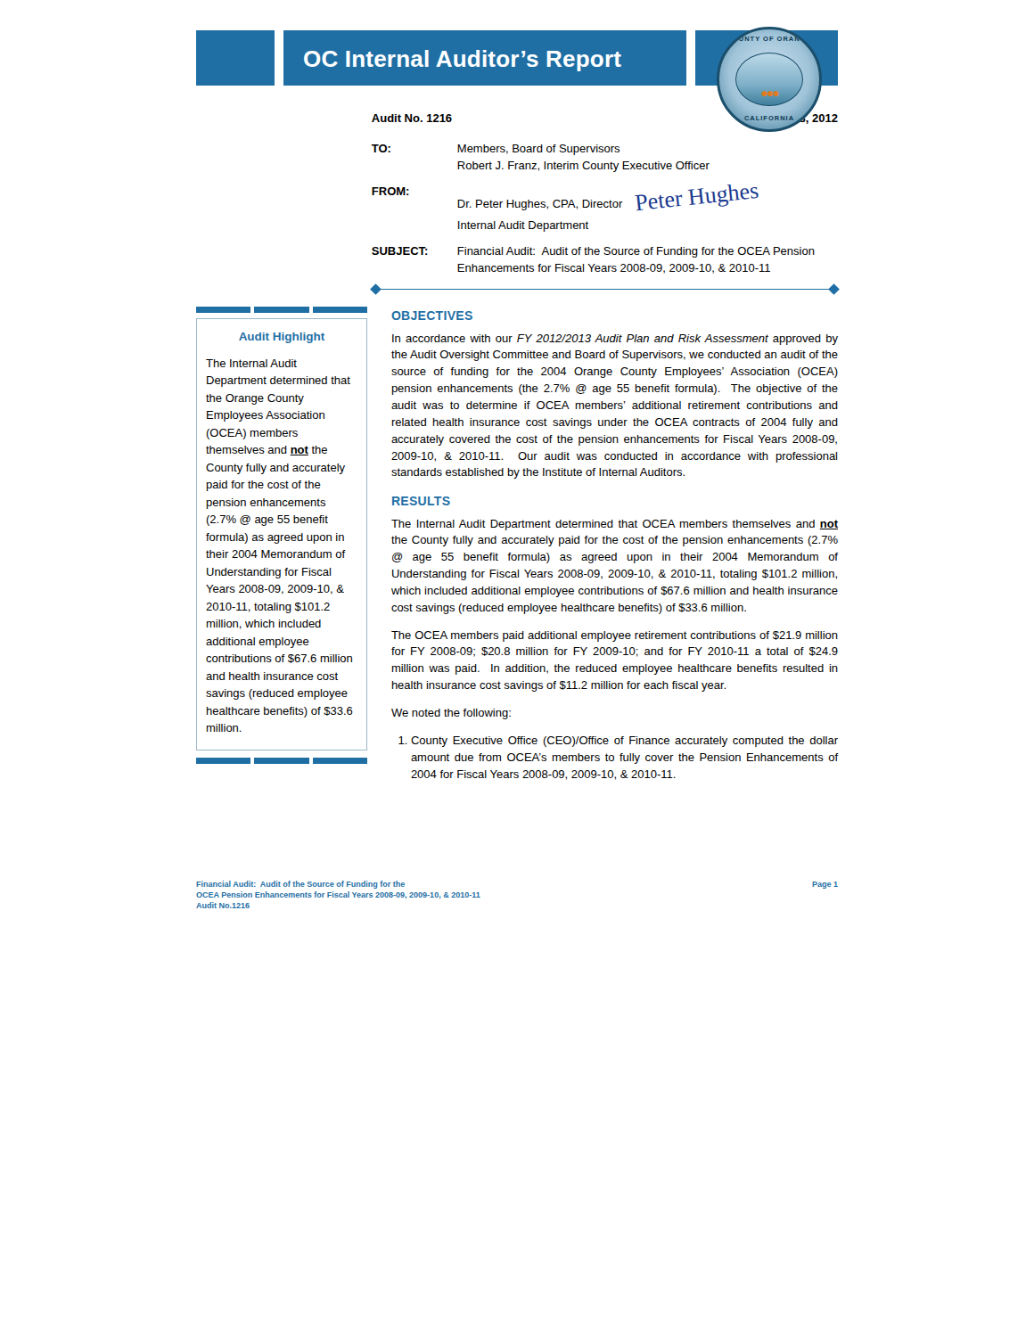OC Internal Auditor’s Report
COUNTY OF ORANGE
●●●
CALIFORNIA
Audit No. 1216 November 8, 2012
TO:
Members, Board of Supervisors
Robert J. Franz, Interim County Executive Officer
FROM:
Dr. Peter Hughes, CPA, Director Peter Hughes
Internal Audit Department
SUBJECT:
Financial Audit: Audit of the Source of Funding for the OCEA Pension Enhancements for Fiscal Years 2008-09, 2009-10, & 2010-11
Audit Highlight
The Internal Audit Department determined that the Orange County Employees Association (OCEA) members themselves and not the County fully and accurately paid for the cost of the pension enhancements (2.7% @ age 55 benefit formula) as agreed upon in their 2004 Memorandum of Understanding for Fiscal Years 2008-09, 2009-10, & 2010-11, totaling $101.2 million, which included additional employee contributions of $67.6 million and health insurance cost savings (reduced employee healthcare benefits) of $33.6 million.
OBJECTIVES
In accordance with our FY 2012/2013 Audit Plan and Risk Assessment approved by the Audit Oversight Committee and Board of Supervisors, we conducted an audit of the source of funding for the 2004 Orange County Employees’ Association (OCEA) pension enhancements (the 2.7% @ age 55 benefit formula). The objective of the audit was to determine if OCEA members’ additional retirement contributions and related health insurance cost savings under the OCEA contracts of 2004 fully and accurately covered the cost of the pension enhancements for Fiscal Years 2008-09, 2009-10, & 2010-11. Our audit was conducted in accordance with professional standards established by the Institute of Internal Auditors.
RESULTS
The Internal Audit Department determined that OCEA members themselves and not the County fully and accurately paid for the cost of the pension enhancements (2.7% @ age 55 benefit formula) as agreed upon in their 2004 Memorandum of Understanding for Fiscal Years 2008-09, 2009-10, & 2010-11, totaling $101.2 million, which included additional employee contributions of $67.6 million and health insurance cost savings (reduced employee healthcare benefits) of $33.6 million.
The OCEA members paid additional employee retirement contributions of $21.9 million for FY 2008-09; $20.8 million for FY 2009-10; and for FY 2010-11 a total of $24.9 million was paid. In addition, the reduced employee healthcare benefits resulted in health insurance cost savings of $11.2 million for each fiscal year.
We noted the following:
County Executive Office (CEO)/Office of Finance accurately computed the dollar amount due from OCEA’s members to fully cover the Pension Enhancements of 2004 for Fiscal Years 2008-09, 2009-10, & 2010-11.
Financial Audit: Audit of the Source of Funding for the
OCEA Pension Enhancements for Fiscal Years 2008-09, 2009-10, & 2010-11
Audit No.1216
Page 1